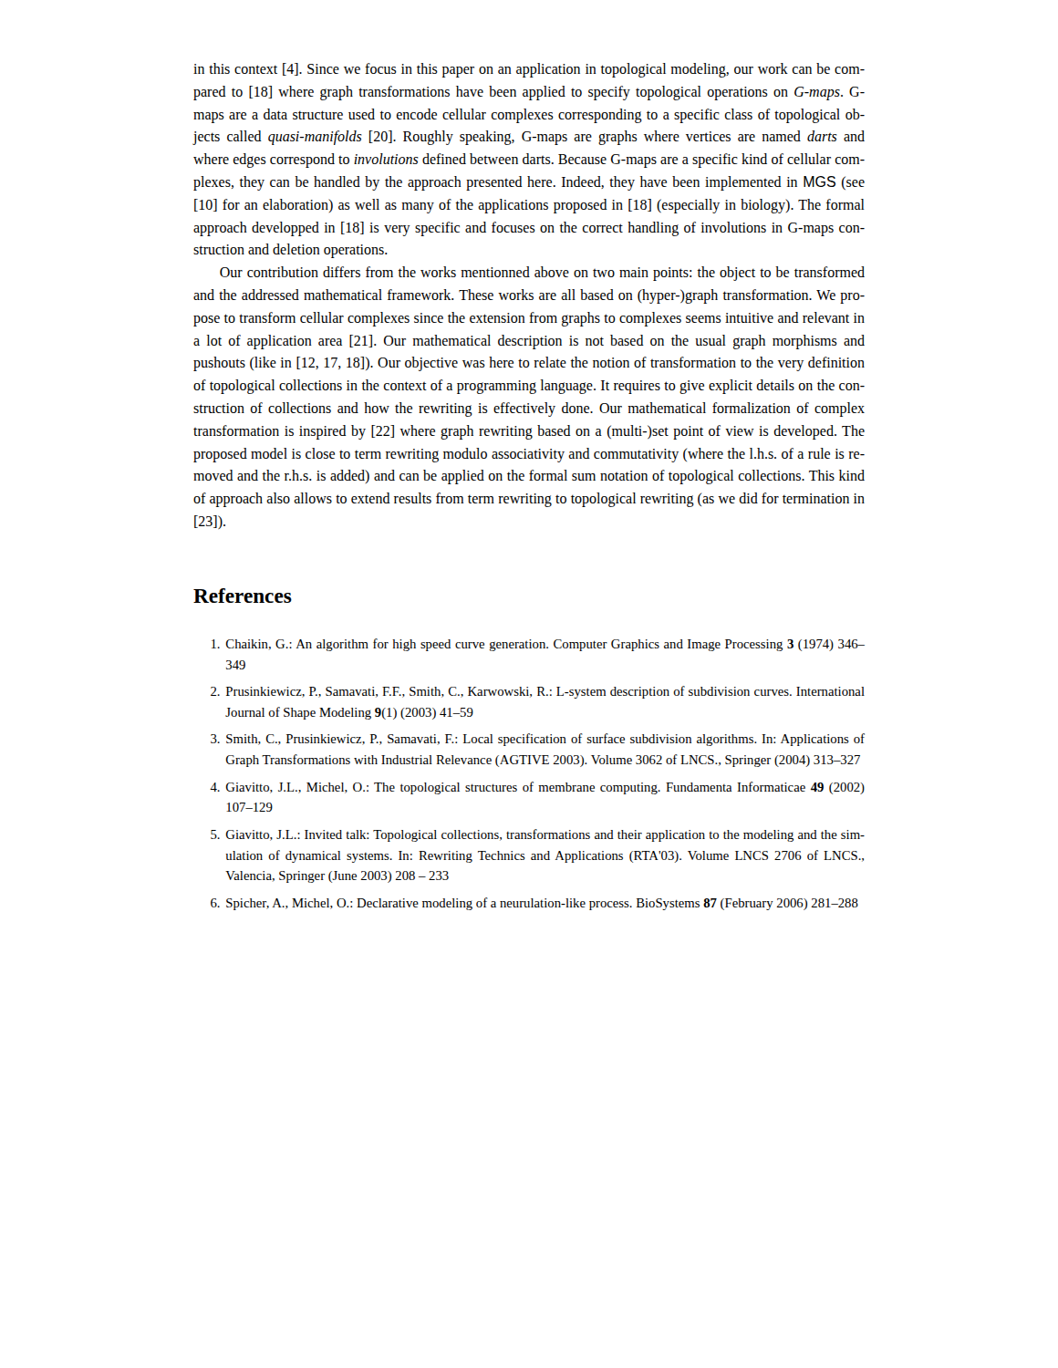in this context [4]. Since we focus in this paper on an application in topological modeling, our work can be compared to [18] where graph transformations have been applied to specify topological operations on G-maps. G-maps are a data structure used to encode cellular complexes corresponding to a specific class of topological objects called quasi-manifolds [20]. Roughly speaking, G-maps are graphs where vertices are named darts and where edges correspond to involutions defined between darts. Because G-maps are a specific kind of cellular complexes, they can be handled by the approach presented here. Indeed, they have been implemented in MGS (see [10] for an elaboration) as well as many of the applications proposed in [18] (especially in biology). The formal approach developped in [18] is very specific and focuses on the correct handling of involutions in G-maps construction and deletion operations.
Our contribution differs from the works mentionned above on two main points: the object to be transformed and the addressed mathematical framework. These works are all based on (hyper-)graph transformation. We propose to transform cellular complexes since the extension from graphs to complexes seems intuitive and relevant in a lot of application area [21]. Our mathematical description is not based on the usual graph morphisms and pushouts (like in [12, 17, 18]). Our objective was here to relate the notion of transformation to the very definition of topological collections in the context of a programming language. It requires to give explicit details on the construction of collections and how the rewriting is effectively done. Our mathematical formalization of complex transformation is inspired by [22] where graph rewriting based on a (multi-)set point of view is developed. The proposed model is close to term rewriting modulo associativity and commutativity (where the l.h.s. of a rule is removed and the r.h.s. is added) and can be applied on the formal sum notation of topological collections. This kind of approach also allows to extend results from term rewriting to topological rewriting (as we did for termination in [23]).
References
Chaikin, G.: An algorithm for high speed curve generation. Computer Graphics and Image Processing 3 (1974) 346–349
Prusinkiewicz, P., Samavati, F.F., Smith, C., Karwowski, R.: L-system description of subdivision curves. International Journal of Shape Modeling 9(1) (2003) 41–59
Smith, C., Prusinkiewicz, P., Samavati, F.: Local specification of surface subdivision algorithms. In: Applications of Graph Transformations with Industrial Relevance (AGTIVE 2003). Volume 3062 of LNCS., Springer (2004) 313–327
Giavitto, J.L., Michel, O.: The topological structures of membrane computing. Fundamenta Informaticae 49 (2002) 107–129
Giavitto, J.L.: Invited talk: Topological collections, transformations and their application to the modeling and the simulation of dynamical systems. In: Rewriting Technics and Applications (RTA'03). Volume LNCS 2706 of LNCS., Valencia, Springer (June 2003) 208 – 233
Spicher, A., Michel, O.: Declarative modeling of a neurulation-like process. BioSystems 87 (February 2006) 281–288